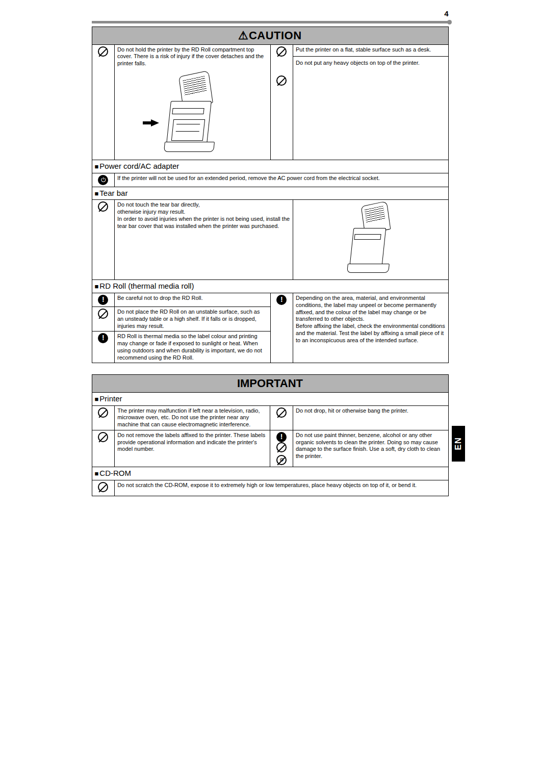4
EN
| ⚠CAUTION |
| | Do not hold the printer by the RD Roll compartment top cover. There is a risk of injury if the cover detaches and the printer falls. | | Put the printer on a flat, stable surface such as a desk. Do not put any heavy objects on top of the printer. |
| ■ Power cord/AC adapter |
| ⏻ | If the printer will not be used for an extended period, remove the AC power cord from the electrical socket. |
| ■ Tear bar |
| | Do not touch the tear bar directly, otherwise injury may result. In order to avoid injuries when the printer is not being used, install the tear bar cover that was installed when the printer was purchased. | |
| ■ RD Roll (thermal media roll) |
| ! | Be careful not to drop the RD Roll. | ! | Depending on the area, material, and environmental conditions, the label may unpeel or become permanently affixed, and the colour of the label may change or be transferred to other objects. Before affixing the label, check the environmental conditions and the material. Test the label by affixing a small piece of it to an inconspicuous area of the intended surface. |
| | Do not place the RD Roll on an unstable surface, such as an unsteady table or a high shelf. If it falls or is dropped, injuries may result. |
| ! | RD Roll is thermal media so the label colour and printing may change or fade if exposed to sunlight or heat. When using outdoors and when durability is important, we do not recommend using the RD Roll. |
| IMPORTANT |
| ■ Printer |
| | The printer may malfunction if left near a television, radio, microwave oven, etc. Do not use the printer near any machine that can cause electromagnetic interference. | | Do not drop, hit or otherwise bang the printer. |
| | Do not remove the labels affixed to the printer. These labels provide operational information and indicate the printer's model number. | ! ⚙ | Do not use paint thinner, benzene, alcohol or any other organic solvents to clean the printer. Doing so may cause damage to the surface finish. Use a soft, dry cloth to clean the printer. |
| ■ CD-ROM |
| | Do not scratch the CD-ROM, expose it to extremely high or low temperatures, place heavy objects on top of it, or bend it. |